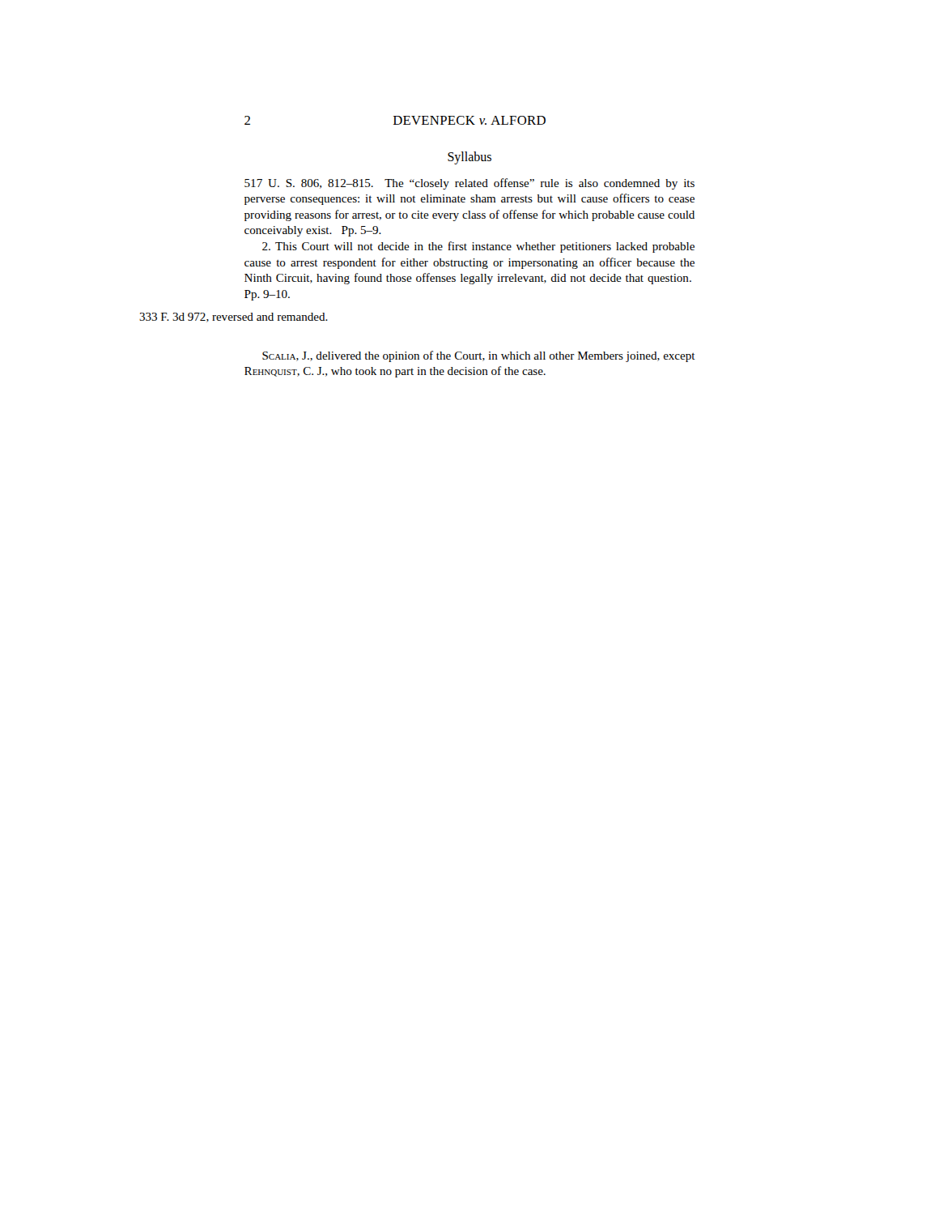2 Devenpeck v. Alford
Syllabus
517 U. S. 806, 812–815. The “closely related offense” rule is also con­demned by its perverse consequences: it will not eliminate sham ar­rests but will cause officers to cease providing reasons for arrest, or to cite every class of offense for which probable cause could conceivably exist. Pp. 5–9.
2. This Court will not decide in the first instance whether petition­ers lacked probable cause to arrest respondent for either obstructing or impersonating an officer because the Ninth Circuit, having found those offenses legally irrelevant, did not decide that question. Pp. 9–10.
333 F. 3d 972, reversed and remanded.
Scalia, J., delivered the opinion of the Court, in which all other Members joined, except Rehnquist, C. J., who took no part in the deci­sion of the case.